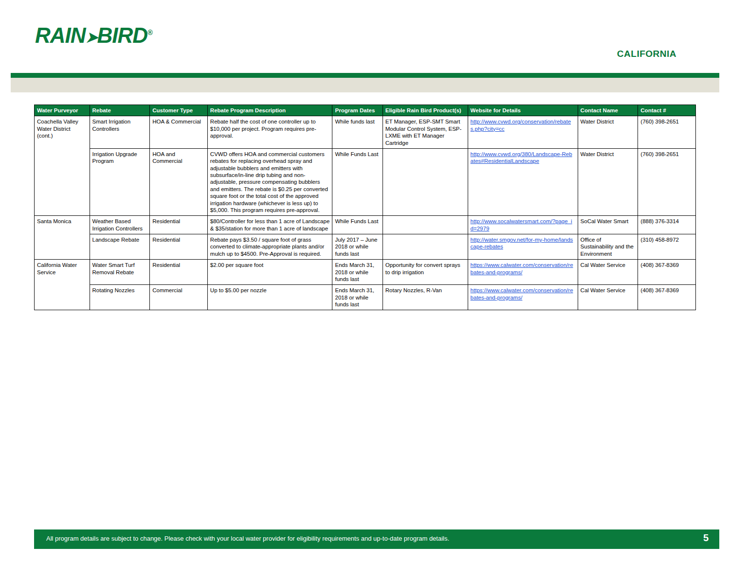RAIN➤BIRD®
CALIFORNIA
| Water Purveyor | Rebate | Customer Type | Rebate Program Description | Program Dates | Eligible Rain Bird Product(s) | Website for Details | Contact Name | Contact # |
| --- | --- | --- | --- | --- | --- | --- | --- | --- |
| Coachella Valley Water District (cont.) | Smart Irrigation Controllers | HOA & Commercial | Rebate half the cost of one controller up to $10,000 per project. Program requires pre-approval. | While funds last | ET Manager, ESP-SMT Smart Modular Control System, ESP-LXME with ET Manager Cartridge | http://www.cvwd.org/conservation/rebates.php?city=cc | Water District | (760) 398-2651 |
| Irrigation Upgrade Program | HOA and Commercial | CVWD offers HOA and commercial customers rebates for replacing overhead spray and adjustable bubblers and emitters with subsurface/in-line drip tubing and non-adjustable, pressure compensating bubblers and emitters. The rebate is $0.25 per converted square foot or the total cost of the approved irrigation hardware (whichever is less up) to $5,000. This program requires pre-approval. | While Funds Last | | http://www.cvwd.org/380/Landscape-Rebates#ResidentialLandscape | Water District | (760) 398-2651 |
| Santa Monica | Weather Based Irrigation Controllers | Residential | $80/Controller for less than 1 acre of Landscape & $35/station for more than 1 acre of landscape | While Funds Last | | http://www.socalwatersmart.com/?page_id=2979 | SoCal Water Smart | (888) 376-3314 |
| Landscape Rebate | Residential | Rebate pays $3.50 / square foot of grass converted to climate-appropriate plants and/or mulch up to $4500. Pre-Approval is required. | July 2017 – June 2018 or while funds last | | http://water.smgov.net/for-my-home/landscape-rebates | Office of Sustainability and the Environment | (310) 458-8972 |
| California Water Service | Water Smart Turf Removal Rebate | Residential | $2.00 per square foot | Ends March 31, 2018 or while funds last | Opportunity for convert sprays to drip irrigation | https://www.calwater.com/conservation/rebates-and-programs/ | Cal Water Service | (408) 367-8369 |
| Rotating Nozzles | Commercial | Up to $5.00 per nozzle | Ends March 31, 2018 or while funds last | Rotary Nozzles, R-Van | https://www.calwater.com/conservation/rebates-and-programs/ | Cal Water Service | (408) 367-8369 |
All program details are subject to change. Please check with your local water provider for eligibility requirements and up-to-date program details.
5